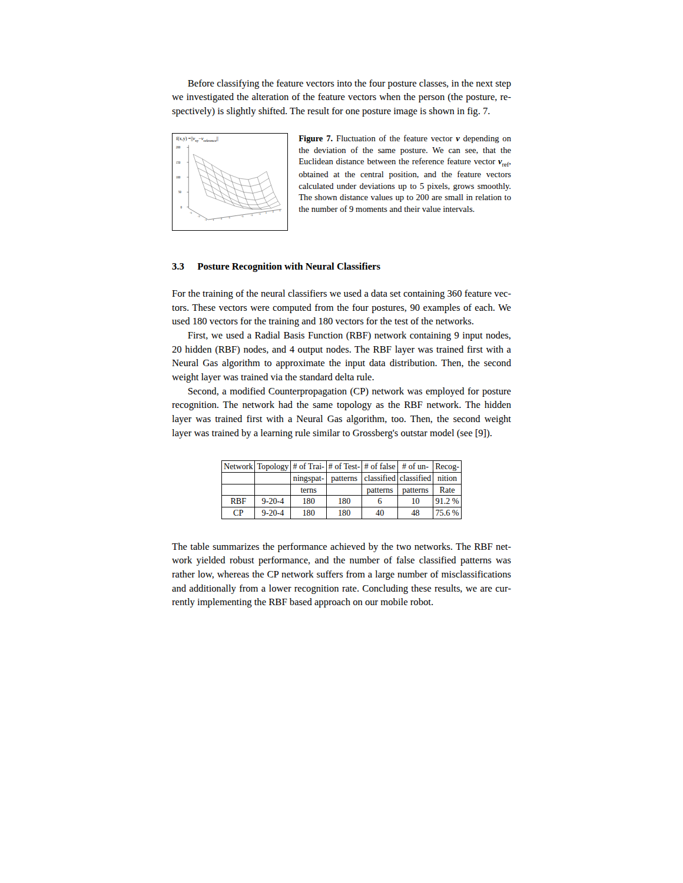Before classifying the feature vectors into the four posture classes, in the next step we investigated the alteration of the feature vectors when the person (the posture, respectively) is slightly shifted. The result for one posture image is shown in fig. 7.
f(x,y) =||vxy−vreference|| 200 150 100 50 0 -5 -3 -1 1 3 5 -5 -3 -1 1 3 5
Figure 7. Fluctuation of the feature vector v depending on the deviation of the same posture. We can see, that the Euclidean distance between the reference feature vector vref, obtained at the central position, and the feature vectors calculated under deviations up to 5 pixels, grows smoothly. The shown distance values up to 200 are small in relation to the number of 9 moments and their value intervals.
3.3 Posture Recognition with Neural Classifiers
For the training of the neural classifiers we used a data set containing 360 feature vectors. These vectors were computed from the four postures, 90 examples of each. We used 180 vectors for the training and 180 vectors for the test of the networks.
First, we used a Radial Basis Function (RBF) network containing 9 input nodes, 20 hidden (RBF) nodes, and 4 output nodes. The RBF layer was trained first with a Neural Gas algorithm to approximate the input data distribution. Then, the second weight layer was trained via the standard delta rule.
Second, a modified Counterpropagation (CP) network was employed for posture recognition. The network had the same topology as the RBF network. The hidden layer was trained first with a Neural Gas algorithm, too. Then, the second weight layer was trained by a learning rule similar to Grossberg's outstar model (see [9]).
| Network | Topology | # of Trai- | # of Test- | # of false | # of un- | Recog- |
| --- | --- | --- | --- | --- | --- | --- |
| | | ningspat- | patterns | classified | classified | nition |
| | | terns | | patterns | patterns | Rate |
| RBF | 9-20-4 | 180 | 180 | 6 | 10 | 91.2 % |
| CP | 9-20-4 | 180 | 180 | 40 | 48 | 75.6 % |
The table summarizes the performance achieved by the two networks. The RBF network yielded robust performance, and the number of false classified patterns was rather low, whereas the CP network suffers from a large number of misclassifications and additionally from a lower recognition rate. Concluding these results, we are currently implementing the RBF based approach on our mobile robot.